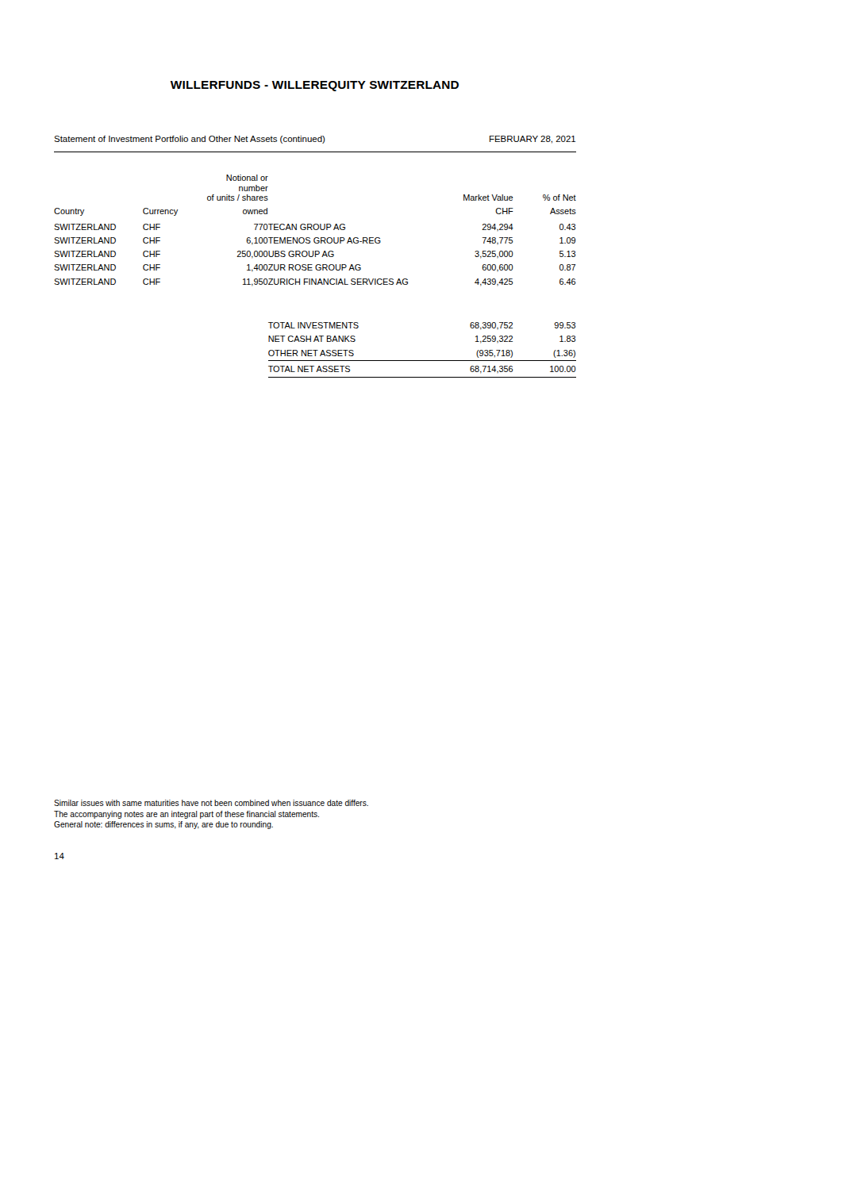WILLERFUNDS - WILLEREQUITY SWITZERLAND
Statement of Investment Portfolio and Other Net Assets (continued)
FEBRUARY 28, 2021
| | | Notional or number of units / shares | | Market Value | % of Net |
| --- | --- | --- | --- | --- | --- |
| Country | Currency | owned | | CHF | Assets |
| SWITZERLAND | CHF | 770 | TECAN GROUP AG | 294,294 | 0.43 |
| SWITZERLAND | CHF | 6,100 | TEMENOS GROUP AG-REG | 748,775 | 1.09 |
| SWITZERLAND | CHF | 250,000 | UBS GROUP AG | 3,525,000 | 5.13 |
| SWITZERLAND | CHF | 1,400 | ZUR ROSE GROUP AG | 600,600 | 0.87 |
| SWITZERLAND | CHF | 11,950 | ZURICH FINANCIAL SERVICES AG | 4,439,425 | 6.46 |
| | | | TOTAL INVESTMENTS | 68,390,752 | 99.53 |
| | | | NET CASH AT BANKS | 1,259,322 | 1.83 |
| | | | OTHER NET ASSETS | (935,718) | (1.36) |
| | | | TOTAL NET ASSETS | 68,714,356 | 100.00 |
Similar issues with same maturities have not been combined when issuance date differs.
The accompanying notes are an integral part of these financial statements.
General note: differences in sums, if any, are due to rounding.
14